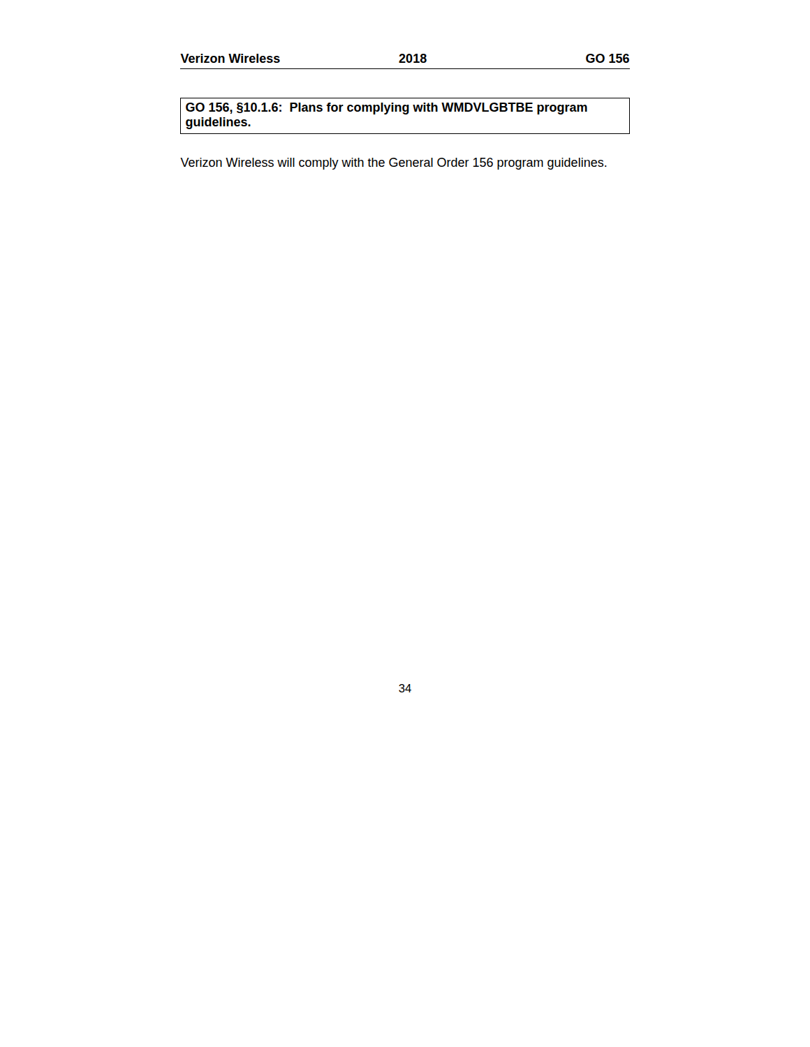Verizon Wireless 2018 GO 156
GO 156, §10.1.6: Plans for complying with WMDVLGBTBE program guidelines.
Verizon Wireless will comply with the General Order 156 program guidelines.
34